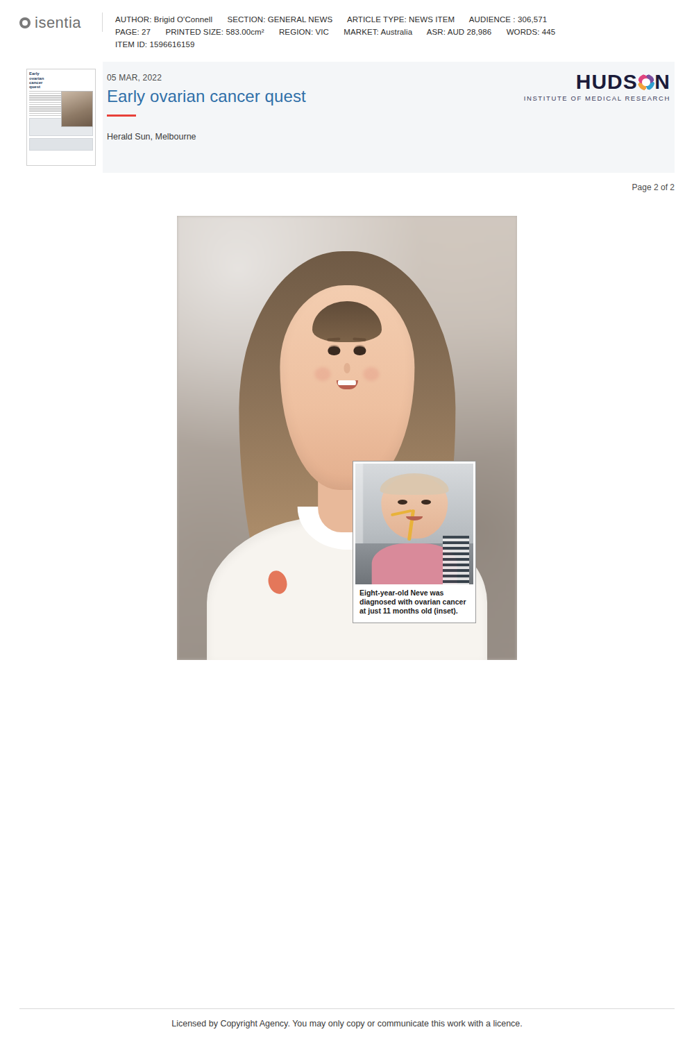isentia
AUTHOR: Brigid O'Connell SECTION: GENERAL NEWS ARTICLE TYPE: NEWS ITEM AUDIENCE : 306,571
PAGE: 27 PRINTED SIZE: 583.00cm² REGION: VIC MARKET: Australia ASR: AUD 28,986 WORDS: 445
ITEM ID: 1596616159
Early
ovarian
cancer
quest
05 MAR, 2022
Early ovarian cancer quest
Herald Sun, Melbourne
HUDS N
INSTITUTE OF MEDICAL RESEARCH
Page 2 of 2
Eight-year-old Neve was diagnosed with ovarian cancer at just 11 months old (inset).
Licensed by Copyright Agency. You may only copy or communicate this work with a licence.